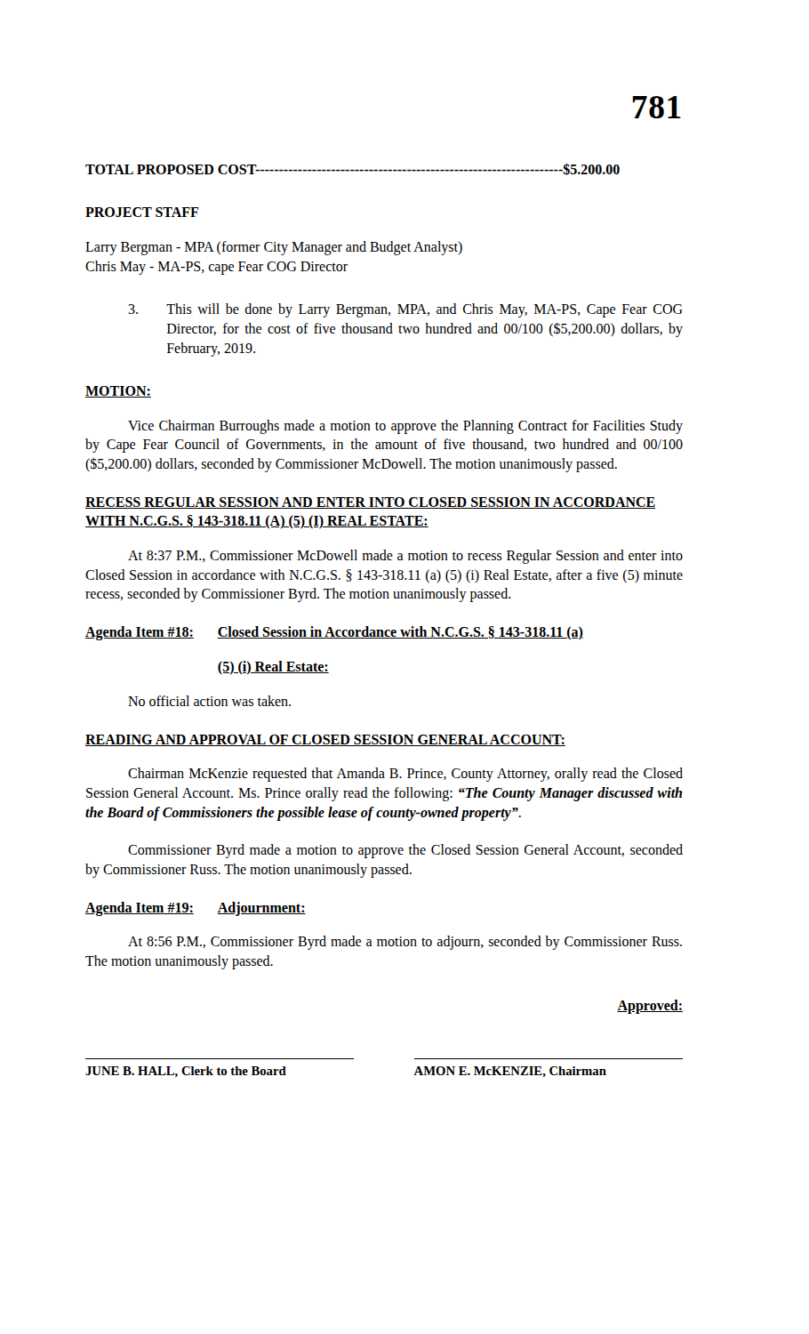781
TOTAL PROPOSED COST-----------------------------------------------------------------$5.200.00
Project Staff
Larry Bergman - MPA (former City Manager and Budget Analyst) Chris May - MA-PS, cape Fear COG Director
3.
This will be done by Larry Bergman, MPA, and Chris May, MA-PS, Cape Fear COG Director, for the cost of five thousand two hundred and 00/100 ($5,200.00) dollars, by February, 2019.
Motion:
Vice Chairman Burroughs made a motion to approve the Planning Contract for Facilities Study by Cape Fear Council of Governments, in the amount of five thousand, two hundred and 00/100 ($5,200.00) dollars, seconded by Commissioner McDowell. The motion unanimously passed.
Recess Regular Session and enter into Closed Session in Accordance with N.C.G.S. § 143-318.11 (a) (5) (i) Real Estate:
At 8:37 P.M., Commissioner McDowell made a motion to recess Regular Session and enter into Closed Session in accordance with N.C.G.S. § 143-318.11 (a) (5) (i) Real Estate, after a five (5) minute recess, seconded by Commissioner Byrd. The motion unanimously passed.
Agenda Item #18:
Closed Session in Accordance with N.C.G.S. § 143-318.11 (a)
(5) (i) Real Estate:
No official action was taken.
Reading and Approval of Closed Session General Account:
Chairman McKenzie requested that Amanda B. Prince, County Attorney, orally read the Closed Session General Account. Ms. Prince orally read the following: “The County Manager discussed with the Board of Commissioners the possible lease of county-owned property”.
Commissioner Byrd made a motion to approve the Closed Session General Account, seconded by Commissioner Russ. The motion unanimously passed.
Agenda Item #19:
Adjournment:
At 8:56 P.M., Commissioner Byrd made a motion to adjourn, seconded by Commissioner Russ. The motion unanimously passed.
Approved:
JUNE B. HALL, Clerk to the Board
AMON E. McKENZIE, Chairman